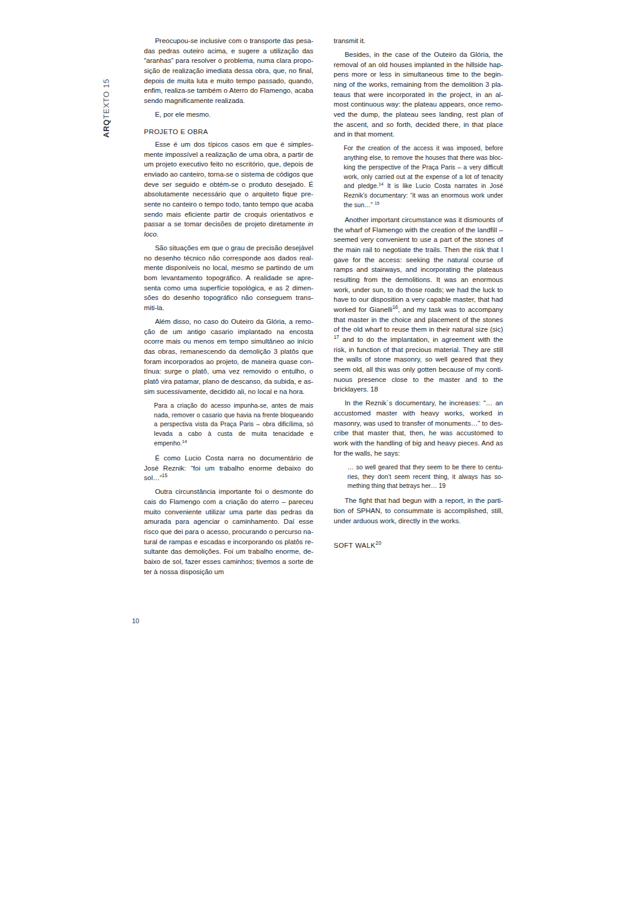ARQTEXTO 15
Preocupou-se inclusive com o transporte das pesadas pedras outeiro acima, e sugere a utilização das “aranhas” para resolver o problema, numa clara proposição de realização imediata dessa obra, que, no final, depois de muita luta e muito tempo passado, quando, enfim, realiza-se também o Aterro do Flamengo, acaba sendo magnificamente realizada.
E, por ele mesmo.
PROJETO E OBRA
Esse é um dos típicos casos em que é simplesmente impossível a realização de uma obra, a partir de um projeto executivo feito no escritório, que, depois de enviado ao canteiro, torna-se o sistema de códigos que deve ser seguido e obtém-se o produto desejado. É absolutamente necessário que o arquiteto fique presente no canteiro o tempo todo, tanto tempo que acaba sendo mais eficiente partir de croquis orientativos e passar a se tomar decisões de projeto diretamente in loco.
São situações em que o grau de precisão desejável no desenho técnico não corresponde aos dados realmente disponíveis no local, mesmo se partindo de um bom levantamento topográfico. A realidade se apresenta como uma superfície topológica, e as 2 dimensões do desenho topográfico não conseguem transmiti-la.
Além disso, no caso do Outeiro da Glória, a remoção de um antigo casario implantado na encosta ocorre mais ou menos em tempo simultâneo ao início das obras, remanescendo da demolição 3 platôs que foram incorporados ao projeto, de maneira quase contínua: surge o platô, uma vez removido o entulho, o platô vira patamar, plano de descanso, da subida, e assim sucessivamente, decidido ali, no local e na hora.
Para a criação do acesso impunha-se, antes de mais nada, remover o casario que havia na frente bloqueando a perspectiva vista da Praça Paris – obra dificílima, só levada a cabo à custa de muita tenacidade e empenho.14
É como Lucio Costa narra no documentário de José Reznik: “foi um trabalho enorme debaixo do sol…”15
Outra circunstância importante foi o desmonte do cais do Flamengo com a criação do aterro – pareceu muito conveniente utilizar uma parte das pedras da amurada para agenciar o caminhamento. Daí esse risco que dei para o acesso, procurando o percurso natural de rampas e escadas e incorporando os platôs resultante das demolições. Foi um trabalho enorme, debaixo de sol, fazer esses caminhos; tivemos a sorte de ter à nossa disposição um
transmit it.
Besides, in the case of the Outeiro da Glória, the removal of an old houses implanted in the hillside happens more or less in simultaneous time to the beginning of the works, remaining from the demolition 3 plateaus that were incorporated in the project, in an almost continuous way: the plateau appears, once removed the dump, the plateau sees landing, rest plan of the ascent, and so forth, decided there, in that place and in that moment.
For the creation of the access it was imposed, before anything else, to remove the houses that there was blocking the perspective of the Praça Paris – a very difficult work, only carried out at the expense of a lot of tenacity and pledge.14 It is like Lucio Costa narrates in José Reznik’s documentary: “it was an enormous work under the sun…” 15
Another important circumstance was it dismounts of the wharf of Flamengo with the creation of the landfill – seemed very convenient to use a part of the stones of the main rail to negotiate the trails. Then the risk that I gave for the access: seeking the natural course of ramps and stairways, and incorporating the plateaus resulting from the demolitions. It was an enormous work, under sun, to do those roads; we had the luck to have to our disposition a very capable master, that had worked for Gianelli16, and my task was to accompany that master in the choice and placement of the stones of the old wharf to reuse them in their natural size (sic) 17 and to do the implantation, in agreement with the risk, in function of that precious material. They are still the walls of stone masonry, so well geared that they seem old, all this was only gotten because of my continuous presence close to the master and to the bricklayers. 18
In the Reznik´s documentary, he increases: “… an accustomed master with heavy works, worked in masonry, was used to transfer of monuments…” to describe that master that, then, he was accustomed to work with the handling of big and heavy pieces. And as for the walls, he says:
… so well geared that they seem to be there to centuries, they don’t seem recent thing, it always has something thing that betrays her… 19
The fight that had begun with a report, in the partition of SPHAN, to consummate is accomplished, still, under arduous work, directly in the works.
SOFT WALK20
10